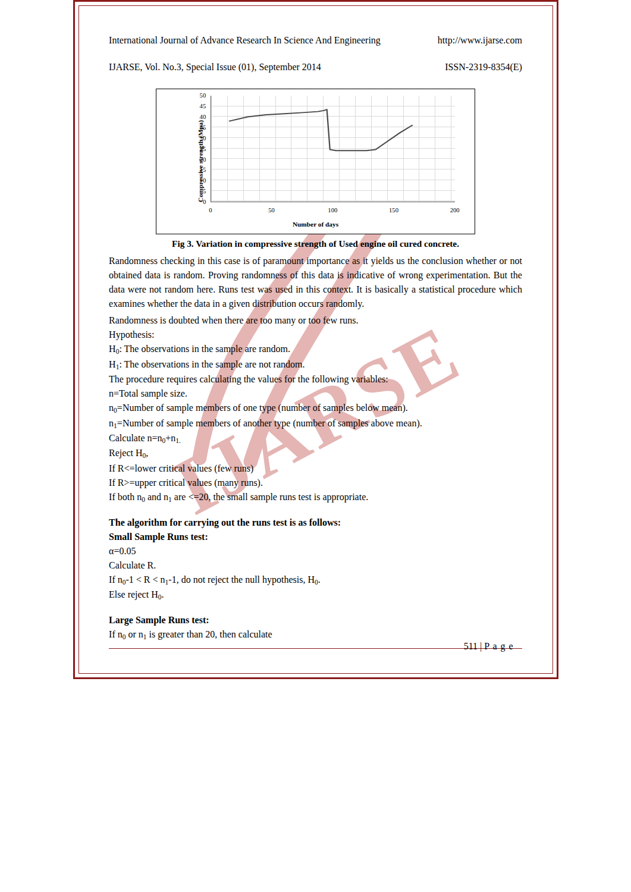IJARSE
International Journal of Advance Research In Science And Engineering
http://www.ijarse.com
IJARSE, Vol. No.3, Special Issue (01), September 2014
ISSN-2319-8354(E)
Compressive strength (Mpa)
50 45 40 35 30 25 20 15 10 5 0
0 50 100 150 200
Number of days
Fig 3. Variation in compressive strength of Used engine oil cured concrete.
Randomness checking in this case is of paramount importance as it yields us the conclusion whether or not obtained data is random. Proving randomness of this data is indicative of wrong experimentation. But the data were not random here. Runs test was used in this context. It is basically a statistical procedure which examines whether the data in a given distribution occurs randomly.
Randomness is doubted when there are too many or too few runs.
Hypothesis:
H0: The observations in the sample are random.
H1: The observations in the sample are not random.
The procedure requires calculating the values for the following variables:
n=Total sample size.
n0=Number of sample members of one type (number of samples below mean).
n1=Number of sample members of another type (number of samples above mean).
Calculate n=n0+n1.
Reject H0,
If R<=lower critical values (few runs)
If R>=upper critical values (many runs).
If both n0 and n1 are <=20, the small sample runs test is appropriate.
The algorithm for carrying out the runs test is as follows:
Small Sample Runs test:
α=0.05
Calculate R.
If n0-1 < R < n1-1, do not reject the null hypothesis, H0.
Else reject H0.
Large Sample Runs test:
If n0 or n1 is greater than 20, then calculate
511 | P a g e